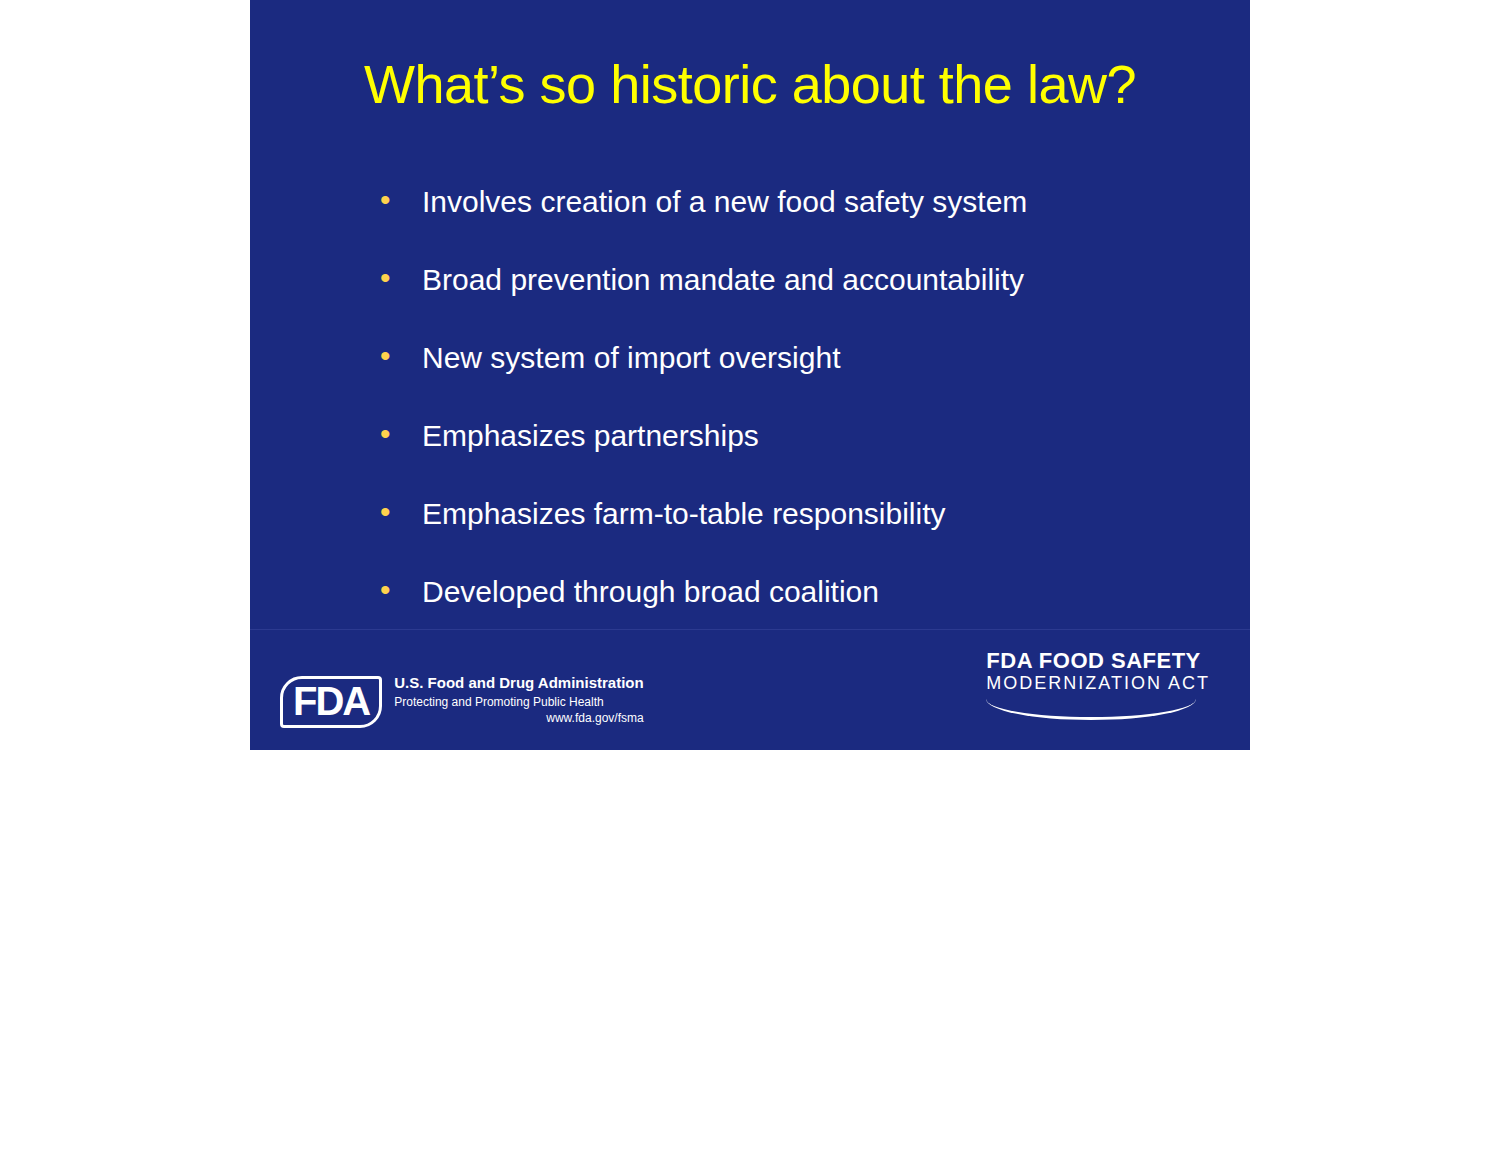What’s so historic about the law?
Involves creation of a new food safety system
Broad prevention mandate and accountability
New system of import oversight
Emphasizes partnerships
Emphasizes farm-to-table responsibility
Developed through broad coalition
FDA
U.S. Food and Drug Administration
Protecting and Promoting Public Health
www.fda.gov/fsma
FDA FOOD SAFETY
MODERNIZATION ACT